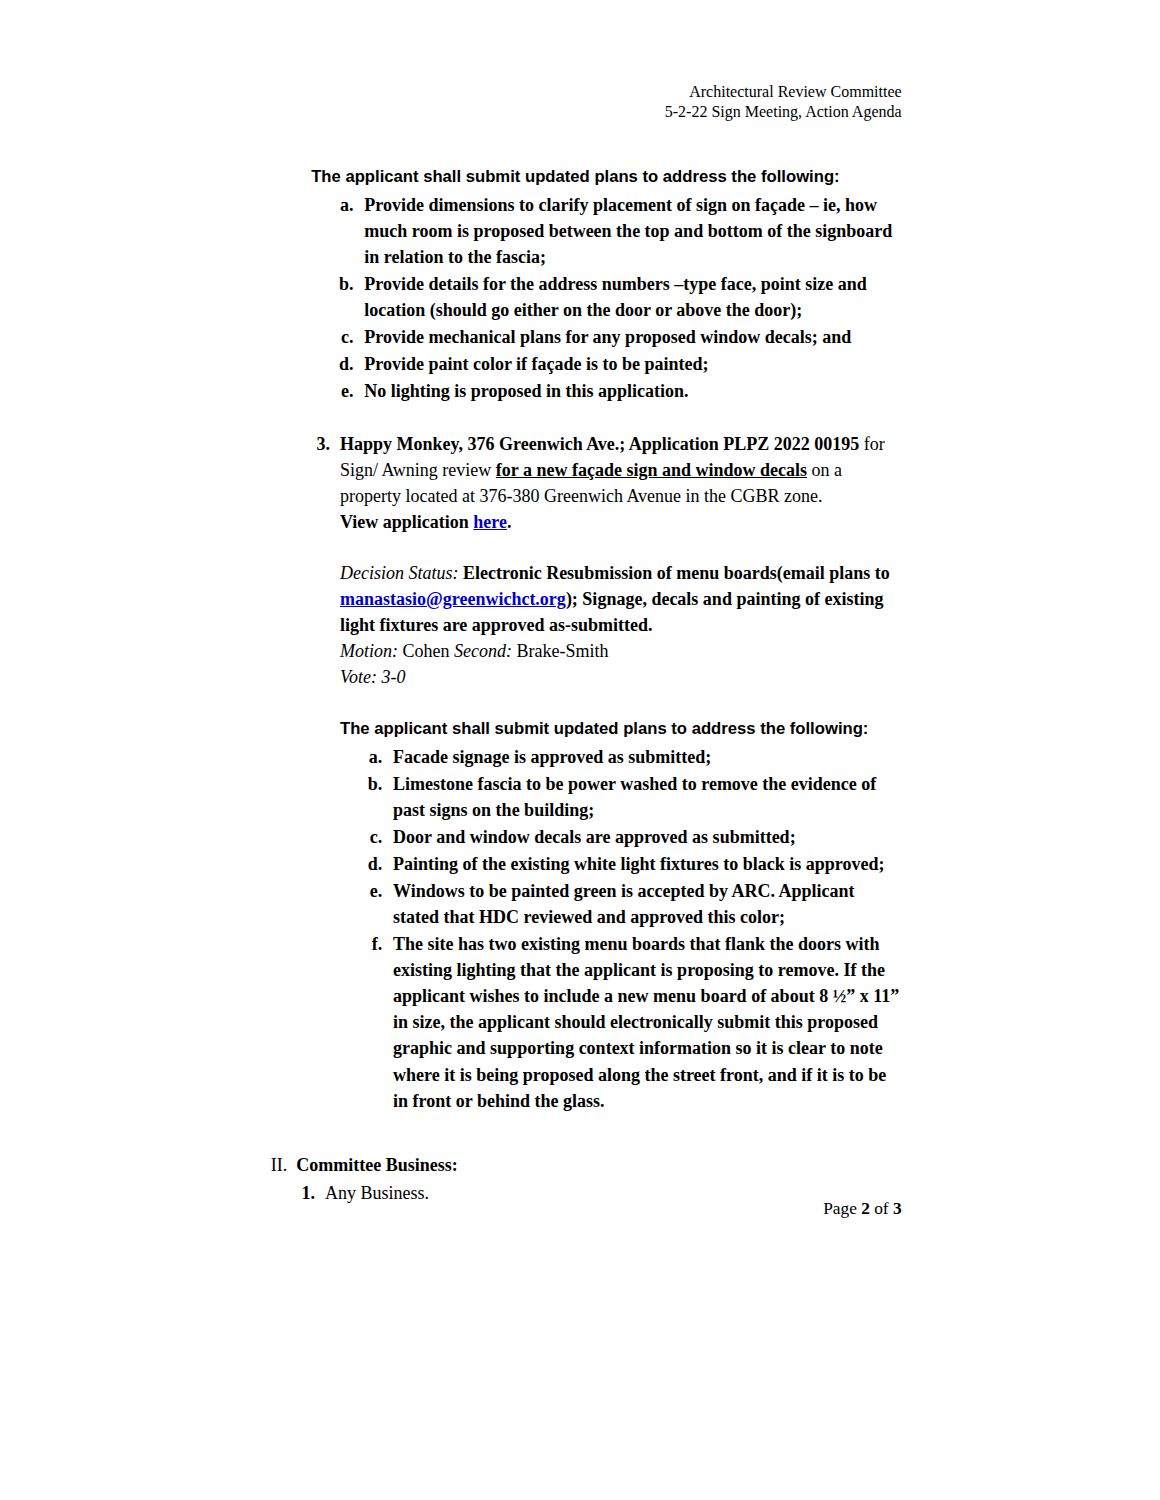Architectural Review Committee
5-2-22 Sign Meeting, Action Agenda
The applicant shall submit updated plans to address the following:
Provide dimensions to clarify placement of sign on façade – ie, how much room is proposed between the top and bottom of the signboard in relation to the fascia;
Provide details for the address numbers –type face, point size and location (should go either on the door or above the door);
Provide mechanical plans for any proposed window decals; and
Provide paint color if façade is to be painted;
No lighting is proposed in this application.
3.
Happy Monkey, 376 Greenwich Ave.; Application PLPZ 2022 00195 for Sign/ Awning review for a new façade sign and window decals on a property located at 376-380 Greenwich Avenue in the CGBR zone.
View application here.
Decision Status: Electronic Resubmission of menu boards(email plans to manastasio@greenwichct.org); Signage, decals and painting of existing light fixtures are approved as-submitted.
Motion: Cohen Second: Brake-Smith
Vote: 3-0
The applicant shall submit updated plans to address the following:
Facade signage is approved as submitted;
Limestone fascia to be power washed to remove the evidence of past signs on the building;
Door and window decals are approved as submitted;
Painting of the existing white light fixtures to black is approved;
Windows to be painted green is accepted by ARC. Applicant stated that HDC reviewed and approved this color;
The site has two existing menu boards that flank the doors with existing lighting that the applicant is proposing to remove. If the applicant wishes to include a new menu board of about 8 ½” x 11” in size, the applicant should electronically submit this proposed graphic and supporting context information so it is clear to note where it is being proposed along the street front, and if it is to be in front or behind the glass.
II.
Committee Business:
1.
Any Business.
Page 2 of 3